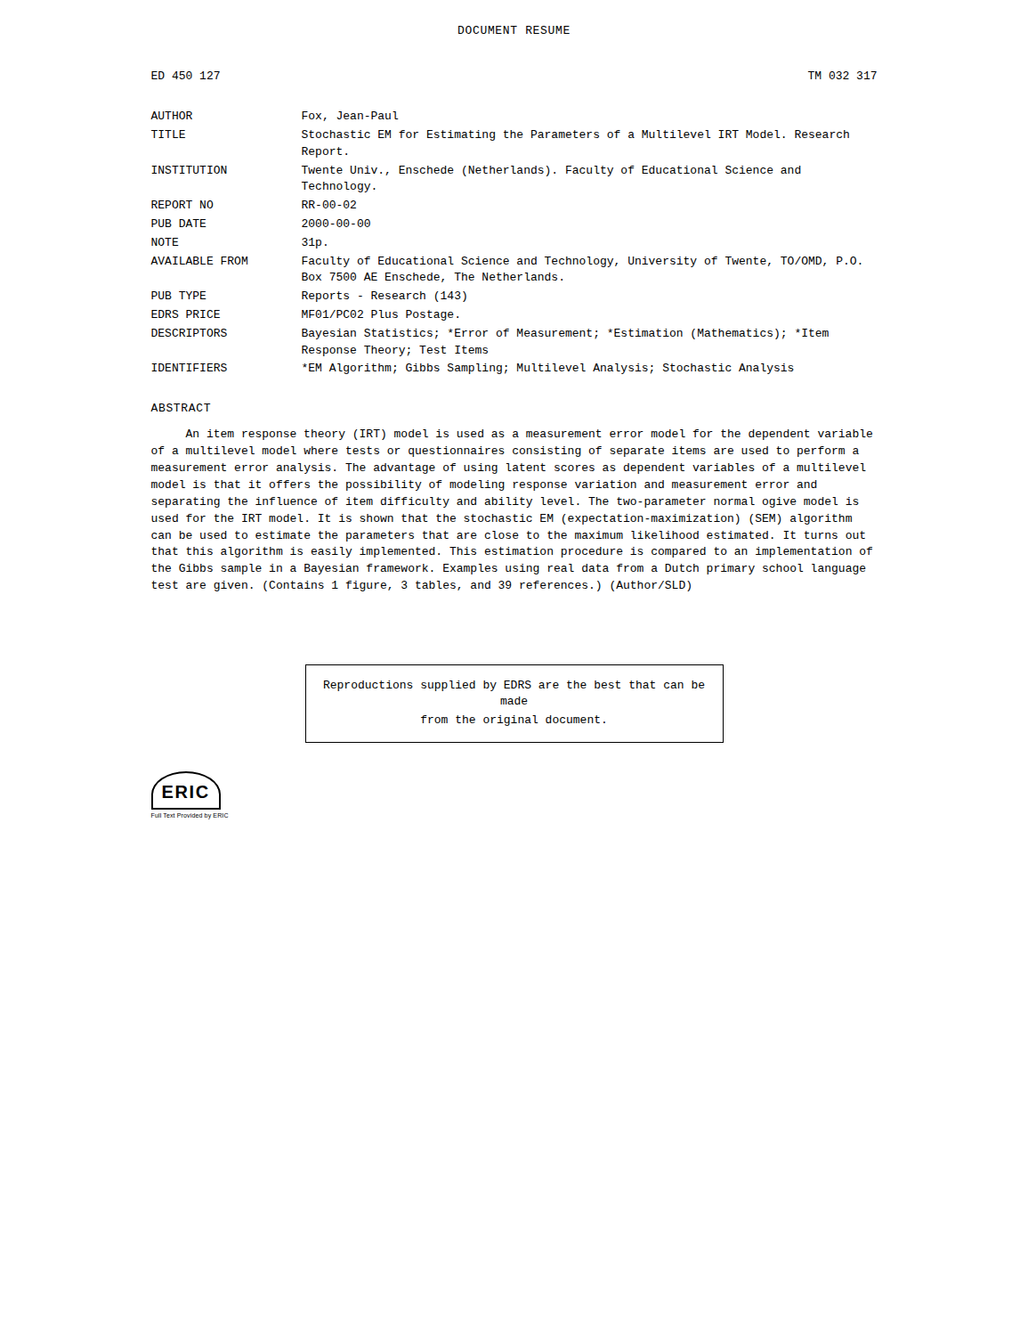DOCUMENT RESUME
ED 450 127 TM 032 317
AUTHOR
Fox, Jean-Paul
TITLE
Stochastic EM for Estimating the Parameters of a Multilevel IRT Model. Research Report.
INSTITUTION
Twente Univ., Enschede (Netherlands). Faculty of Educational Science and Technology.
REPORT NO
RR-00-02
PUB DATE
2000-00-00
NOTE
31p.
AVAILABLE FROM
Faculty of Educational Science and Technology, University of Twente, TO/OMD, P.O. Box 7500 AE Enschede, The Netherlands.
PUB TYPE
Reports - Research (143)
EDRS PRICE
MF01/PC02 Plus Postage.
DESCRIPTORS
Bayesian Statistics; *Error of Measurement; *Estimation (Mathematics); *Item Response Theory; Test Items
IDENTIFIERS
*EM Algorithm; Gibbs Sampling; Multilevel Analysis; Stochastic Analysis
ABSTRACT
An item response theory (IRT) model is used as a measurement error model for the dependent variable of a multilevel model where tests or questionnaires consisting of separate items are used to perform a measurement error analysis. The advantage of using latent scores as dependent variables of a multilevel model is that it offers the possibility of modeling response variation and measurement error and separating the influence of item difficulty and ability level. The two-parameter normal ogive model is used for the IRT model. It is shown that the stochastic EM (expectation-maximization) (SEM) algorithm can be used to estimate the parameters that are close to the maximum likelihood estimated. It turns out that this algorithm is easily implemented. This estimation procedure is compared to an implementation of the Gibbs sample in a Bayesian framework. Examples using real data from a Dutch primary school language test are given. (Contains 1 figure, 3 tables, and 39 references.) (Author/SLD)
Reproductions supplied by EDRS are the best that can be made
from the original document.
ERIC
Full Text Provided by ERIC